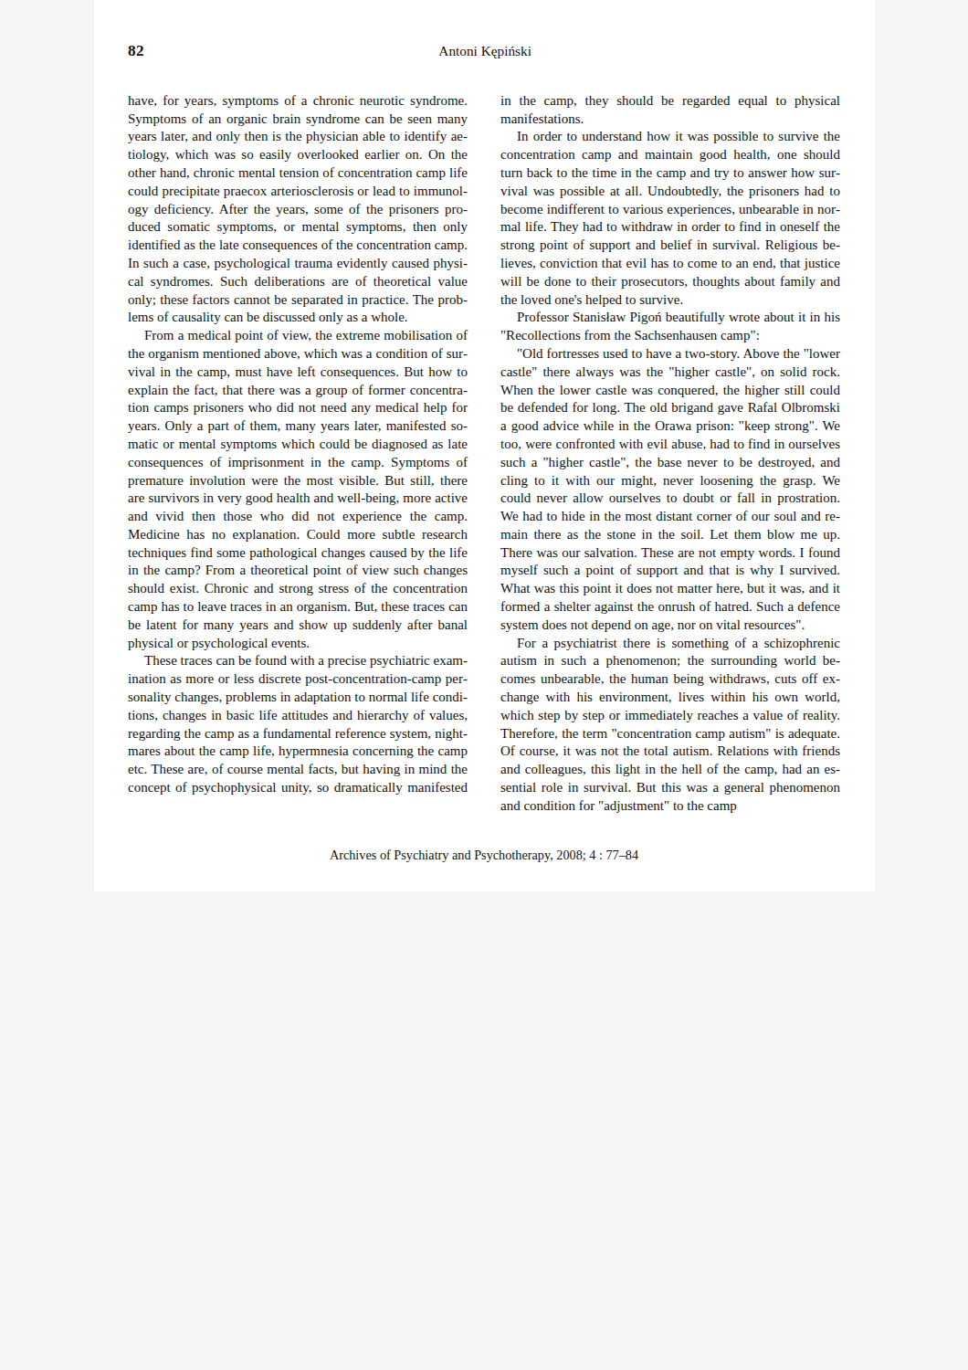82 Antoni Kępiński
have, for years, symptoms of a chronic neurotic syndrome. Symptoms of an organic brain syndrome can be seen many years later, and only then is the physician able to identify aetiology, which was so easily overlooked earlier on. On the other hand, chronic mental tension of concentration camp life could precipitate praecox arteriosclerosis or lead to immunology deficiency. After the years, some of the prisoners produced somatic symptoms, or mental symptoms, then only identified as the late consequences of the concentration camp. In such a case, psychological trauma evidently caused physical syndromes. Such deliberations are of theoretical value only; these factors cannot be separated in practice. The problems of causality can be discussed only as a whole.
From a medical point of view, the extreme mobilisation of the organism mentioned above, which was a condition of survival in the camp, must have left consequences. But how to explain the fact, that there was a group of former concentration camps prisoners who did not need any medical help for years. Only a part of them, many years later, manifested somatic or mental symptoms which could be diagnosed as late consequences of imprisonment in the camp. Symptoms of premature involution were the most visible. But still, there are survivors in very good health and well-being, more active and vivid then those who did not experience the camp. Medicine has no explanation. Could more subtle research techniques find some pathological changes caused by the life in the camp? From a theoretical point of view such changes should exist. Chronic and strong stress of the concentration camp has to leave traces in an organism. But, these traces can be latent for many years and show up suddenly after banal physical or psychological events.
These traces can be found with a precise psychiatric examination as more or less discrete post-concentration-camp personality changes, problems in adaptation to normal life conditions, changes in basic life attitudes and hierarchy of values, regarding the camp as a fundamental reference system, nightmares about the camp life, hypermnesia concerning the camp etc. These are, of course mental facts, but having in mind the concept of psychophysical unity, so dramatically manifested in the camp, they should be regarded equal to physical manifestations.
In order to understand how it was possible to survive the concentration camp and maintain good health, one should turn back to the time in the camp and try to answer how survival was possible at all. Undoubtedly, the prisoners had to become indifferent to various experiences, unbearable in normal life. They had to withdraw in order to find in oneself the strong point of support and belief in survival. Religious believes, conviction that evil has to come to an end, that justice will be done to their prosecutors, thoughts about family and the loved one's helped to survive.
Professor Stanisław Pigoń beautifully wrote about it in his "Recollections from the Sachsenhausen camp":
"Old fortresses used to have a two-story. Above the "lower castle" there always was the "higher castle", on solid rock. When the lower castle was conquered, the higher still could be defended for long. The old brigand gave Rafal Olbromski a good advice while in the Orawa prison: "keep strong". We too, were confronted with evil abuse, had to find in ourselves such a "higher castle", the base never to be destroyed, and cling to it with our might, never loosening the grasp. We could never allow ourselves to doubt or fall in prostration. We had to hide in the most distant corner of our soul and remain there as the stone in the soil. Let them blow me up. There was our salvation. These are not empty words. I found myself such a point of support and that is why I survived. What was this point it does not matter here, but it was, and it formed a shelter against the onrush of hatred. Such a defence system does not depend on age, nor on vital resources".
For a psychiatrist there is something of a schizophrenic autism in such a phenomenon; the surrounding world becomes unbearable, the human being withdraws, cuts off exchange with his environment, lives within his own world, which step by step or immediately reaches a value of reality. Therefore, the term "concentration camp autism" is adequate. Of course, it was not the total autism. Relations with friends and colleagues, this light in the hell of the camp, had an essential role in survival. But this was a general phenomenon and condition for "adjustment" to the camp
Archives of Psychiatry and Psychotherapy, 2008; 4 : 77–84